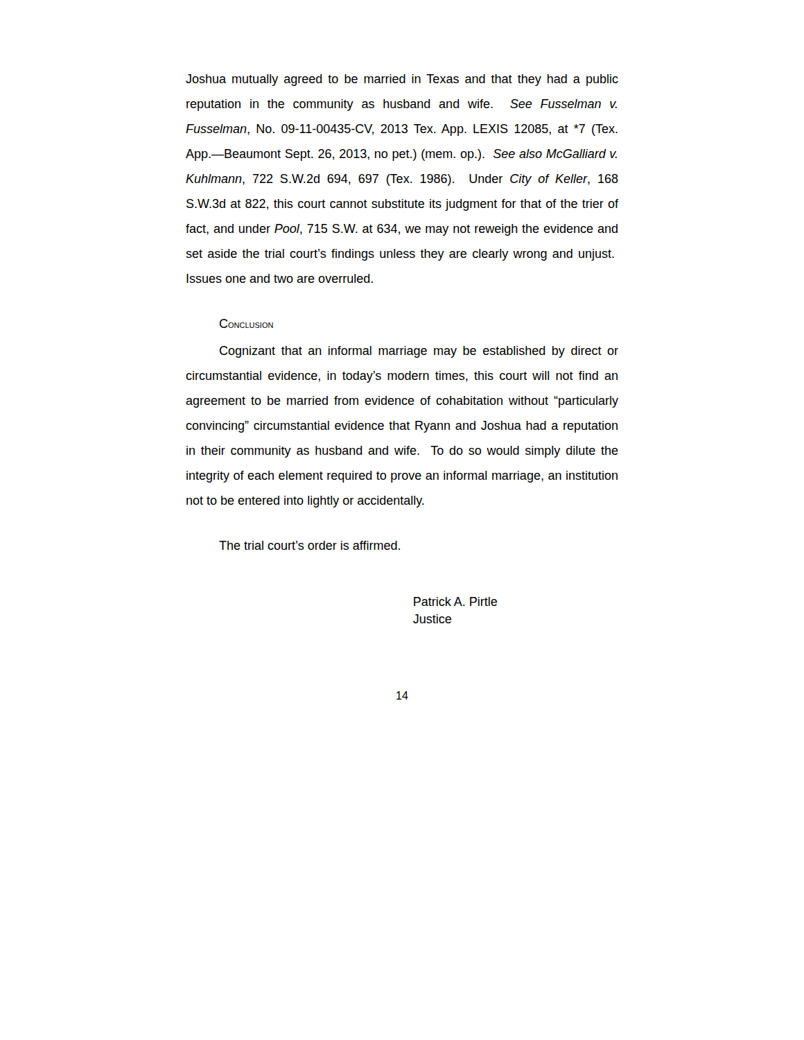Joshua mutually agreed to be married in Texas and that they had a public reputation in the community as husband and wife. See Fusselman v. Fusselman, No. 09-11-00435-CV, 2013 Tex. App. LEXIS 12085, at *7 (Tex. App.—Beaumont Sept. 26, 2013, no pet.) (mem. op.). See also McGalliard v. Kuhlmann, 722 S.W.2d 694, 697 (Tex. 1986). Under City of Keller, 168 S.W.3d at 822, this court cannot substitute its judgment for that of the trier of fact, and under Pool, 715 S.W. at 634, we may not reweigh the evidence and set aside the trial court’s findings unless they are clearly wrong and unjust. Issues one and two are overruled.
Conclusion
Cognizant that an informal marriage may be established by direct or circumstantial evidence, in today’s modern times, this court will not find an agreement to be married from evidence of cohabitation without “particularly convincing” circumstantial evidence that Ryann and Joshua had a reputation in their community as husband and wife. To do so would simply dilute the integrity of each element required to prove an informal marriage, an institution not to be entered into lightly or accidentally.
The trial court’s order is affirmed.
Patrick A. Pirtle
Justice
14